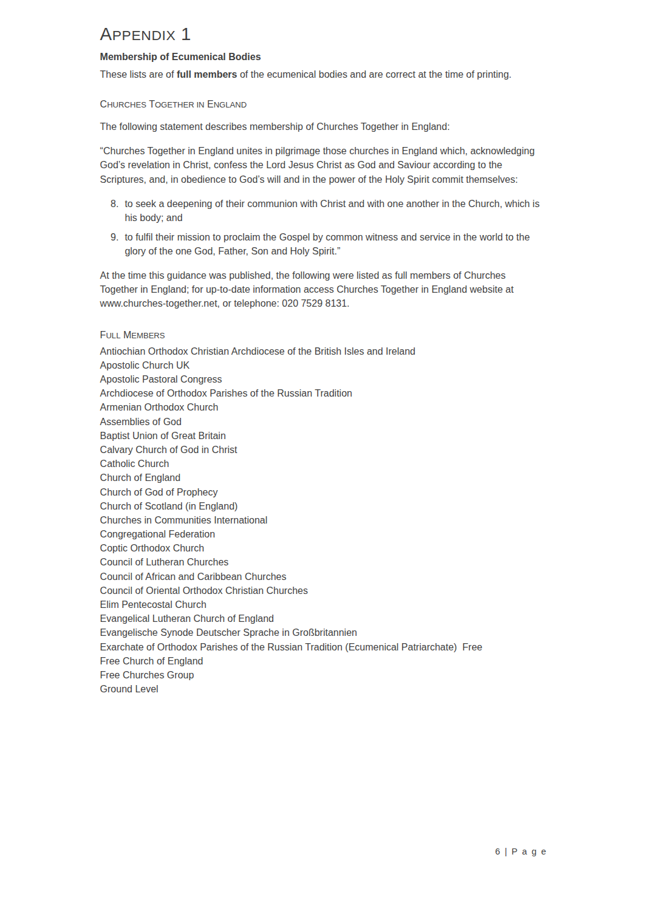APPENDIX 1
Membership of Ecumenical Bodies
These lists are of full members of the ecumenical bodies and are correct at the time of printing.
CHURCHES TOGETHER IN ENGLAND
The following statement describes membership of Churches Together in England:
“Churches Together in England unites in pilgrimage those churches in England which, acknowledging God’s revelation in Christ, confess the Lord Jesus Christ as God and Saviour according to the Scriptures, and, in obedience to God’s will and in the power of the Holy Spirit commit themselves:
to seek a deepening of their communion with Christ and with one another in the Church, which is his body; and
to fulfil their mission to proclaim the Gospel by common witness and service in the world to the glory of the one God, Father, Son and Holy Spirit.”
At the time this guidance was published, the following were listed as full members of Churches Together in England; for up-to-date information access Churches Together in England website at www.churches-together.net, or telephone: 020 7529 8131.
FULL MEMBERS
Antiochian Orthodox Christian Archdiocese of the British Isles and Ireland
Apostolic Church UK
Apostolic Pastoral Congress
Archdiocese of Orthodox Parishes of the Russian Tradition
Armenian Orthodox Church
Assemblies of God
Baptist Union of Great Britain
Calvary Church of God in Christ
Catholic Church
Church of England
Church of God of Prophecy
Church of Scotland (in England)
Churches in Communities International
Congregational Federation
Coptic Orthodox Church
Council of Lutheran Churches
Council of African and Caribbean Churches
Council of Oriental Orthodox Christian Churches
Elim Pentecostal Church
Evangelical Lutheran Church of England
Evangelische Synode Deutscher Sprache in Großbritannien
Exarchate of Orthodox Parishes of the Russian Tradition (Ecumenical Patriarchate) Free
Free Church of England
Free Churches Group
Ground Level
6 | P a g e